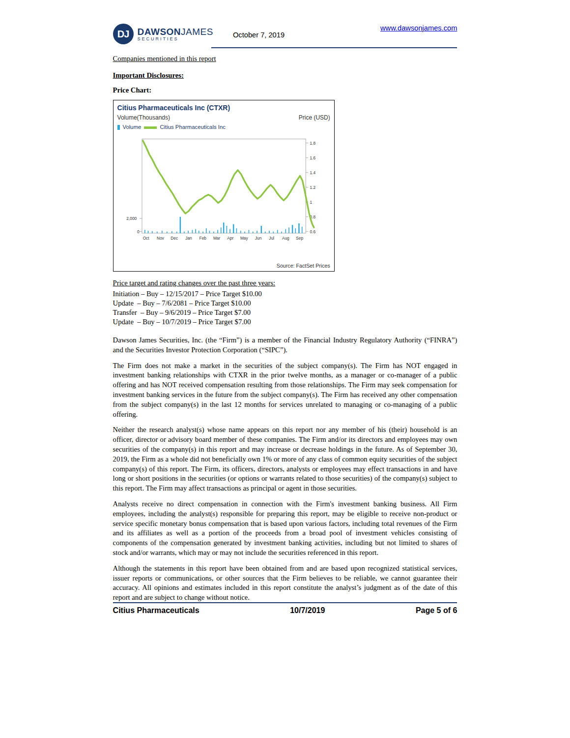DJ
DAWSONJAMES SECURITIES
October 7, 2019
www.dawsonjames.com
Companies mentioned in this report
Important Disclosures:
Price Chart:
Citius Pharmaceuticals Inc (CTXR)
Volume(Thousands) Price (USD)
Volume Citius Pharmaceuticals Inc
1.8 1.6 1.4 1.2 1 0.8 0.6 2,000 0 Oct Nov Dec Jan Feb Mar Apr May Jun Jul Aug Sep
Source: FactSet Prices
Price target and rating changes over the past three years:
Initiation – Buy – 12/15/2017 – Price Target $10.00
Update – Buy – 7/6/2081 – Price Target $10.00
Transfer – Buy – 9/6/2019 – Price Target $7.00
Update – Buy – 10/7/2019 – Price Target $7.00
Dawson James Securities, Inc. (the “Firm”) is a member of the Financial Industry Regulatory Authority (“FINRA”) and the Securities Investor Protection Corporation (“SIPC”).
The Firm does not make a market in the securities of the subject company(s). The Firm has NOT engaged in investment banking relationships with CTXR in the prior twelve months, as a manager or co-manager of a public offering and has NOT received compensation resulting from those relationships. The Firm may seek compensation for investment banking services in the future from the subject company(s). The Firm has received any other compensation from the subject company(s) in the last 12 months for services unrelated to managing or co-managing of a public offering.
Neither the research analyst(s) whose name appears on this report nor any member of his (their) household is an officer, director or advisory board member of these companies. The Firm and/or its directors and employees may own securities of the company(s) in this report and may increase or decrease holdings in the future. As of September 30, 2019, the Firm as a whole did not beneficially own 1% or more of any class of common equity securities of the subject company(s) of this report. The Firm, its officers, directors, analysts or employees may effect transactions in and have long or short positions in the securities (or options or warrants related to those securities) of the company(s) subject to this report. The Firm may affect transactions as principal or agent in those securities.
Analysts receive no direct compensation in connection with the Firm's investment banking business. All Firm employees, including the analyst(s) responsible for preparing this report, may be eligible to receive non-product or service specific monetary bonus compensation that is based upon various factors, including total revenues of the Firm and its affiliates as well as a portion of the proceeds from a broad pool of investment vehicles consisting of components of the compensation generated by investment banking activities, including but not limited to shares of stock and/or warrants, which may or may not include the securities referenced in this report.
Although the statements in this report have been obtained from and are based upon recognized statistical services, issuer reports or communications, or other sources that the Firm believes to be reliable, we cannot guarantee their accuracy. All opinions and estimates included in this report constitute the analyst’s judgment as of the date of this report and are subject to change without notice.
Citius Pharmaceuticals 10/7/2019 Page 5 of 6